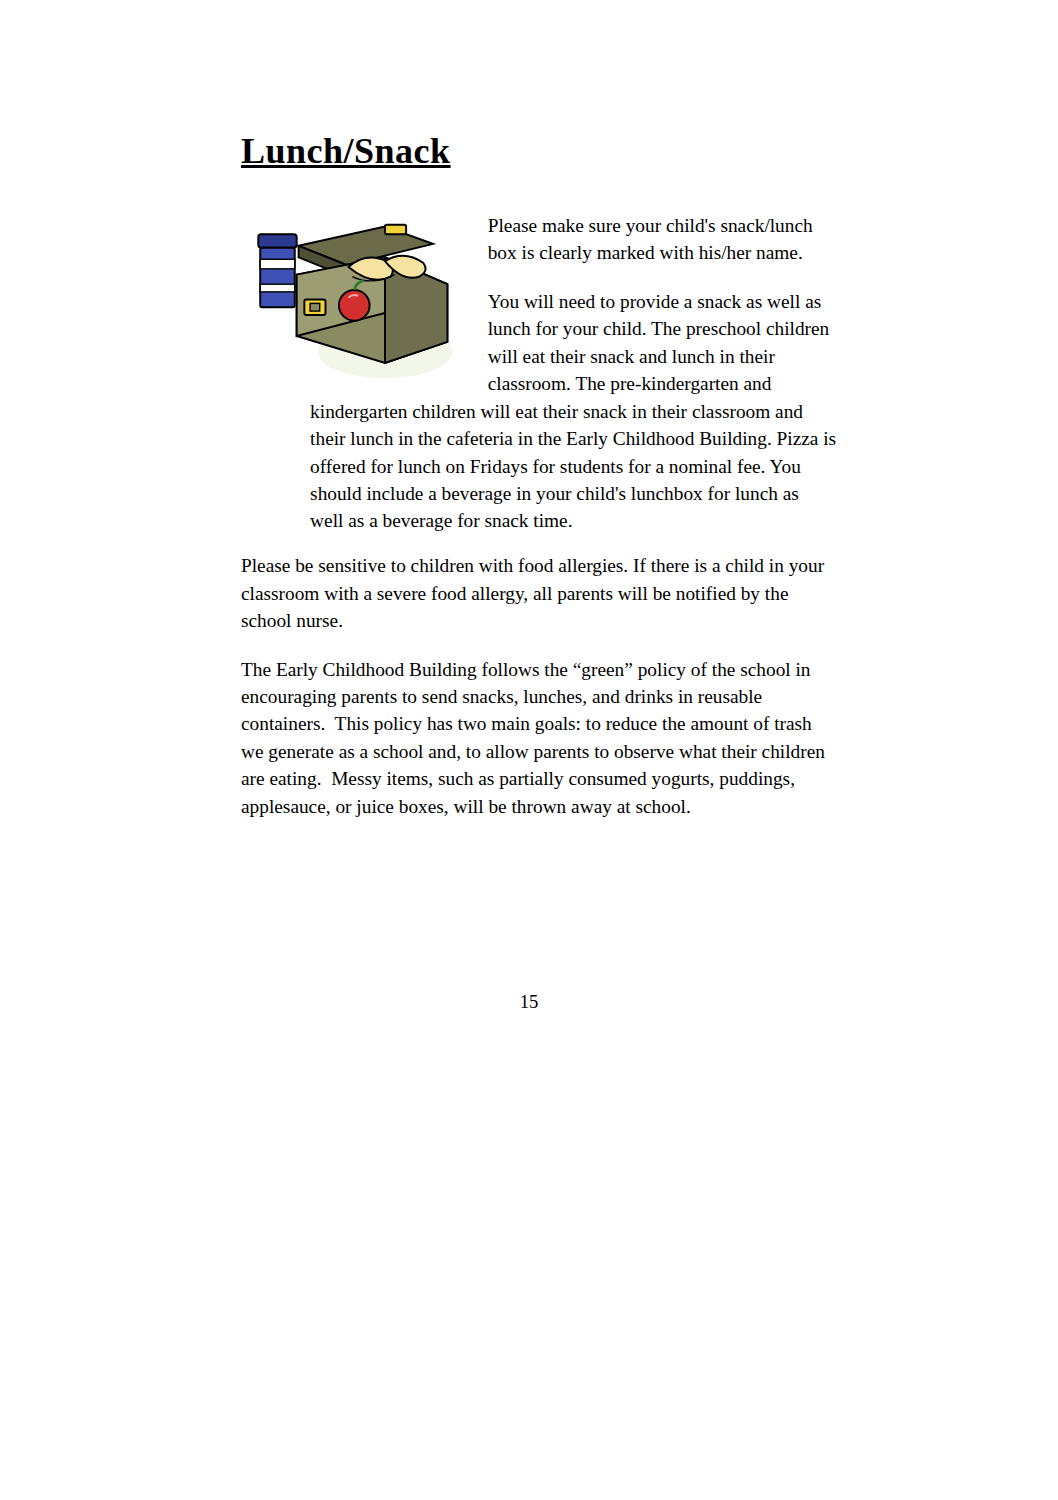Lunch/Snack
Please make sure your child's snack/lunch box is clearly marked with his/her name.
You will need to provide a snack as well as lunch for your child. The preschool children will eat their snack and lunch in their classroom. The pre-kindergarten and kindergarten children will eat their snack in their classroom and their lunch in the cafeteria in the Early Childhood Building. Pizza is offered for lunch on Fridays for students for a nominal fee. You should include a beverage in your child's lunchbox for lunch as well as a beverage for snack time.
Please be sensitive to children with food allergies. If there is a child in your classroom with a severe food allergy, all parents will be notified by the school nurse.
The Early Childhood Building follows the “green” policy of the school in encouraging parents to send snacks, lunches, and drinks in reusable containers. This policy has two main goals: to reduce the amount of trash we generate as a school and, to allow parents to observe what their children are eating. Messy items, such as partially consumed yogurts, puddings, applesauce, or juice boxes, will be thrown away at school.
15